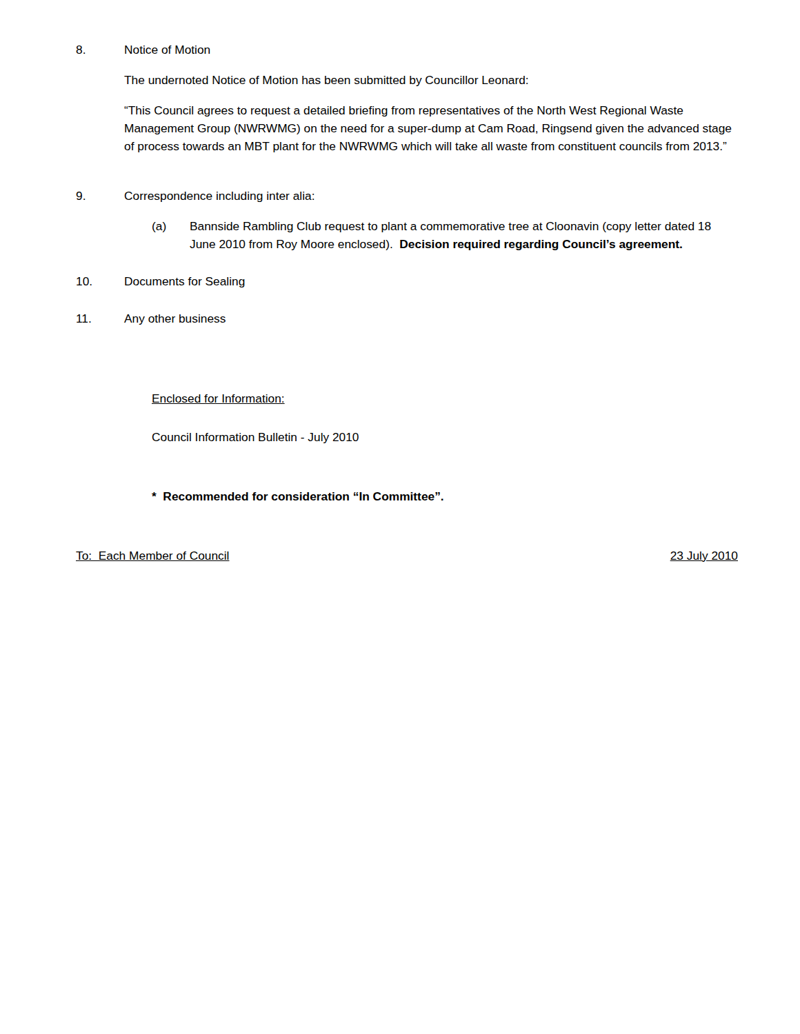8.
Notice of Motion
The undernoted Notice of Motion has been submitted by Councillor Leonard:
“This Council agrees to request a detailed briefing from representatives of the North West Regional Waste Management Group (NWRWMG) on the need for a super-dump at Cam Road, Ringsend given the advanced stage of process towards an MBT plant for the NWRWMG which will take all waste from constituent councils from 2013.”
9.
Correspondence including inter alia:
(a)
Bannside Rambling Club request to plant a commemorative tree at Cloonavin (copy letter dated 18 June 2010 from Roy Moore enclosed). Decision required regarding Council’s agreement.
10.
Documents for Sealing
11.
Any other business
Enclosed for Information:
Council Information Bulletin - July 2010
* Recommended for consideration “In Committee”.
To: Each Member of Council
23 July 2010